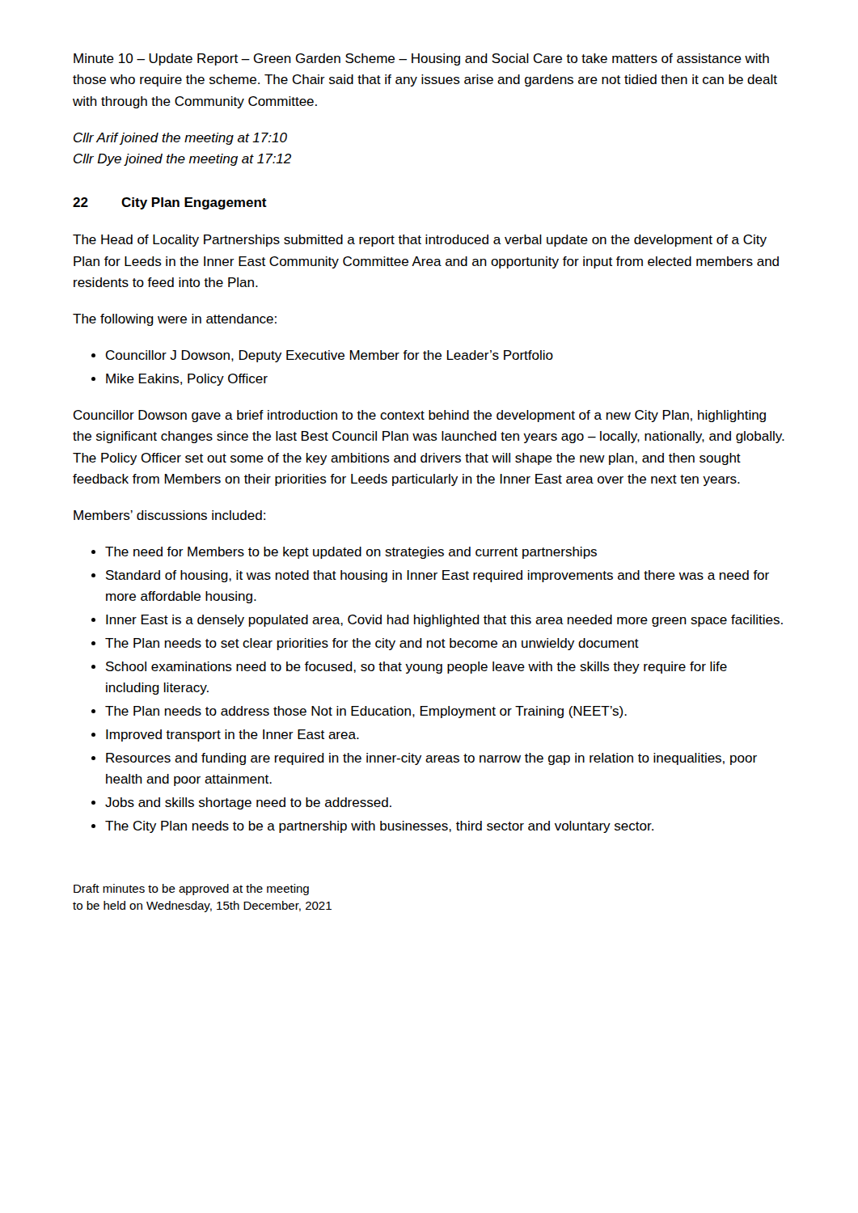Minute 10 – Update Report – Green Garden Scheme – Housing and Social Care to take matters of assistance with those who require the scheme. The Chair said that if any issues arise and gardens are not tidied then it can be dealt with through the Community Committee.
Cllr Arif joined the meeting at 17:10
Cllr Dye joined the meeting at 17:12
22 City Plan Engagement
The Head of Locality Partnerships submitted a report that introduced a verbal update on the development of a City Plan for Leeds in the Inner East Community Committee Area and an opportunity for input from elected members and residents to feed into the Plan.
The following were in attendance:
Councillor J Dowson, Deputy Executive Member for the Leader’s Portfolio
Mike Eakins, Policy Officer
Councillor Dowson gave a brief introduction to the context behind the development of a new City Plan, highlighting the significant changes since the last Best Council Plan was launched ten years ago – locally, nationally, and globally. The Policy Officer set out some of the key ambitions and drivers that will shape the new plan, and then sought feedback from Members on their priorities for Leeds particularly in the Inner East area over the next ten years.
Members’ discussions included:
The need for Members to be kept updated on strategies and current partnerships
Standard of housing, it was noted that housing in Inner East required improvements and there was a need for more affordable housing.
Inner East is a densely populated area, Covid had highlighted that this area needed more green space facilities.
The Plan needs to set clear priorities for the city and not become an unwieldy document
School examinations need to be focused, so that young people leave with the skills they require for life including literacy.
The Plan needs to address those Not in Education, Employment or Training (NEET’s).
Improved transport in the Inner East area.
Resources and funding are required in the inner-city areas to narrow the gap in relation to inequalities, poor health and poor attainment.
Jobs and skills shortage need to be addressed.
The City Plan needs to be a partnership with businesses, third sector and voluntary sector.
Draft minutes to be approved at the meeting
to be held on Wednesday, 15th December, 2021